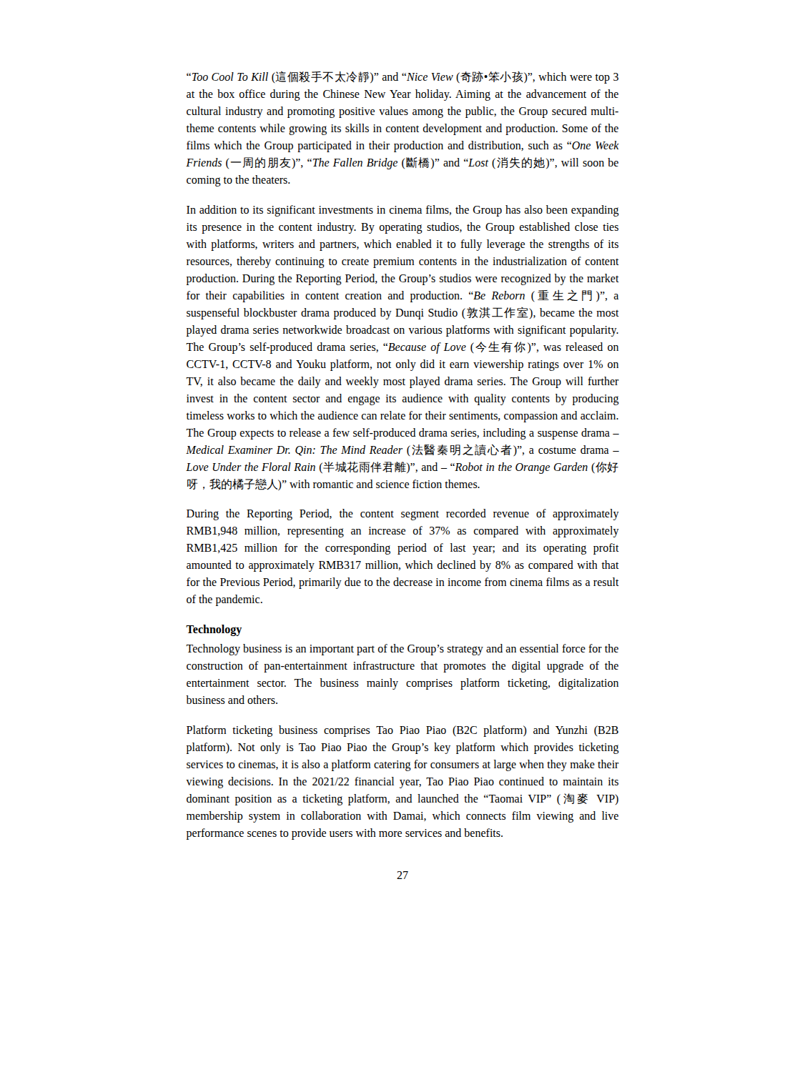“Too Cool To Kill (這個殺手不太冷靜)” and “Nice View (奇跡•笨小孩)”, which were top 3 at the box office during the Chinese New Year holiday. Aiming at the advancement of the cultural industry and promoting positive values among the public, the Group secured multi-theme contents while growing its skills in content development and production. Some of the films which the Group participated in their production and distribution, such as “One Week Friends (一周的朋友)”, “The Fallen Bridge (斷橋)” and “Lost (消失的她)”, will soon be coming to the theaters.
In addition to its significant investments in cinema films, the Group has also been expanding its presence in the content industry. By operating studios, the Group established close ties with platforms, writers and partners, which enabled it to fully leverage the strengths of its resources, thereby continuing to create premium contents in the industrialization of content production. During the Reporting Period, the Group’s studios were recognized by the market for their capabilities in content creation and production. “Be Reborn (重生之門)”, a suspenseful blockbuster drama produced by Dunqi Studio (敦淇工作室), became the most played drama series networkwide broadcast on various platforms with significant popularity. The Group’s self-produced drama series, “Because of Love (今生有你)”, was released on CCTV-1, CCTV-8 and Youku platform, not only did it earn viewership ratings over 1% on TV, it also became the daily and weekly most played drama series. The Group will further invest in the content sector and engage its audience with quality contents by producing timeless works to which the audience can relate for their sentiments, compassion and acclaim. The Group expects to release a few self-produced drama series, including a suspense drama – Medical Examiner Dr. Qin: The Mind Reader (法醫秦明之讀心者)”, a costume drama – Love Under the Floral Rain (半城花雨伴君離)”, and – “Robot in the Orange Garden (你好呀，我的橘子戀人)” with romantic and science fiction themes.
During the Reporting Period, the content segment recorded revenue of approximately RMB1,948 million, representing an increase of 37% as compared with approximately RMB1,425 million for the corresponding period of last year; and its operating profit amounted to approximately RMB317 million, which declined by 8% as compared with that for the Previous Period, primarily due to the decrease in income from cinema films as a result of the pandemic.
Technology
Technology business is an important part of the Group’s strategy and an essential force for the construction of pan-entertainment infrastructure that promotes the digital upgrade of the entertainment sector. The business mainly comprises platform ticketing, digitalization business and others.
Platform ticketing business comprises Tao Piao Piao (B2C platform) and Yunzhi (B2B platform). Not only is Tao Piao Piao the Group’s key platform which provides ticketing services to cinemas, it is also a platform catering for consumers at large when they make their viewing decisions. In the 2021/22 financial year, Tao Piao Piao continued to maintain its dominant position as a ticketing platform, and launched the “Taomai VIP” (淘麥 VIP) membership system in collaboration with Damai, which connects film viewing and live performance scenes to provide users with more services and benefits.
27